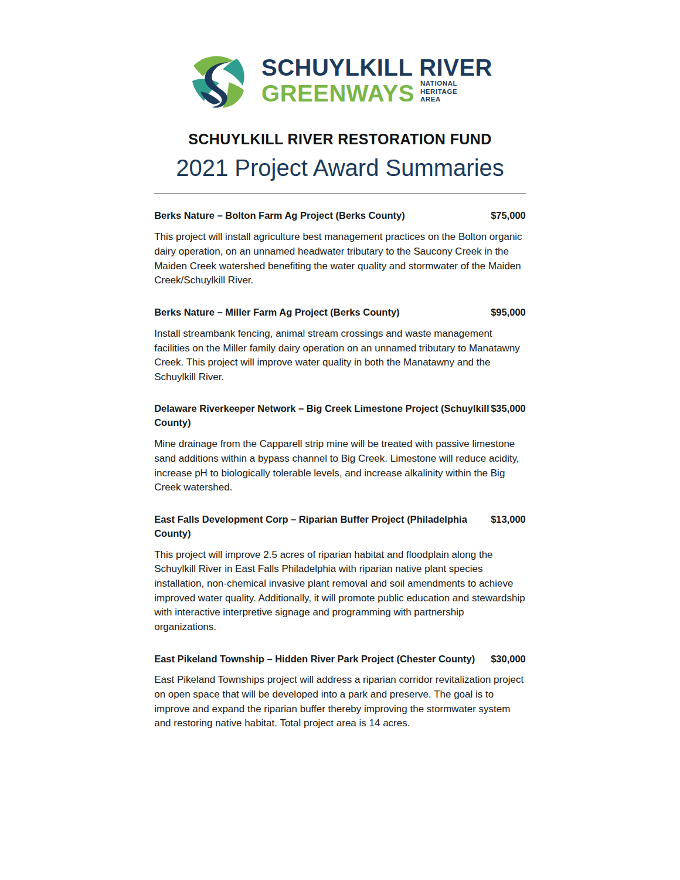| | SCHUYLKILL RIVER GREENWAYS NATIONAL HERITAGE AREA |
SCHUYLKILL RIVER RESTORATION FUND
2021 Project Award Summaries
| Berks Nature – Bolton Farm Ag Project (Berks County) | $75,000 |
This project will install agriculture best management practices on the Bolton organic dairy operation, on an unnamed headwater tributary to the Saucony Creek in the Maiden Creek watershed benefiting the water quality and stormwater of the Maiden Creek/Schuylkill River.
| Berks Nature – Miller Farm Ag Project (Berks County) | $95,000 |
Install streambank fencing, animal stream crossings and waste management facilities on the Miller family dairy operation on an unnamed tributary to Manatawny Creek. This project will improve water quality in both the Manatawny and the Schuylkill River.
| Delaware Riverkeeper Network – Big Creek Limestone Project (Schuylkill County) | $35,000 |
Mine drainage from the Capparell strip mine will be treated with passive limestone sand additions within a bypass channel to Big Creek. Limestone will reduce acidity, increase pH to biologically tolerable levels, and increase alkalinity within the Big Creek watershed.
| East Falls Development Corp – Riparian Buffer Project (Philadelphia County) | $13,000 |
This project will improve 2.5 acres of riparian habitat and floodplain along the Schuylkill River in East Falls Philadelphia with riparian native plant species installation, non-chemical invasive plant removal and soil amendments to achieve improved water quality. Additionally, it will promote public education and stewardship with interactive interpretive signage and programming with partnership organizations.
| East Pikeland Township – Hidden River Park Project (Chester County) | $30,000 |
East Pikeland Townships project will address a riparian corridor revitalization project on open space that will be developed into a park and preserve. The goal is to improve and expand the riparian buffer thereby improving the stormwater system and restoring native habitat. Total project area is 14 acres.